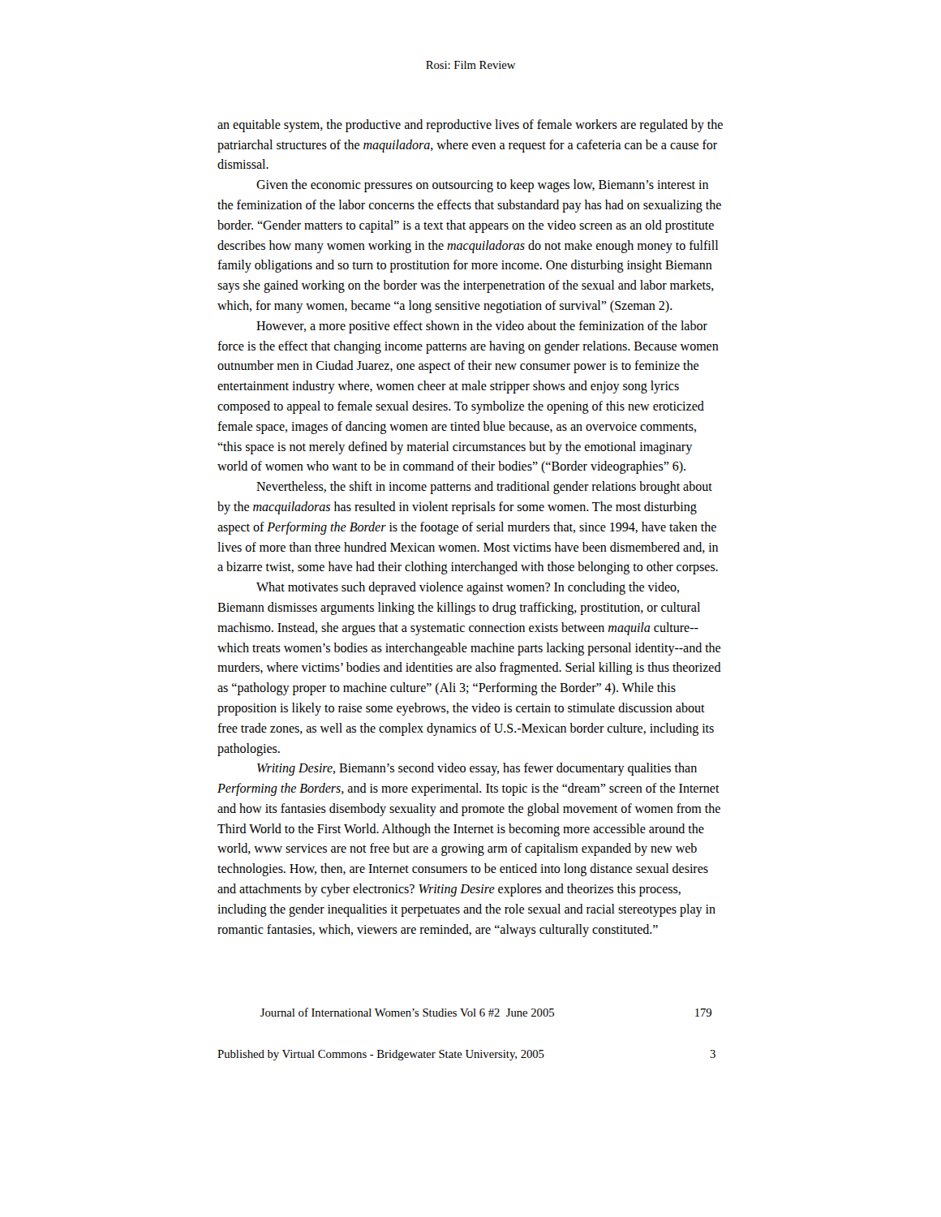Rosi: Film Review
an equitable system, the productive and reproductive lives of female workers are regulated by the patriarchal structures of the maquiladora, where even a request for a cafeteria can be a cause for dismissal.
Given the economic pressures on outsourcing to keep wages low, Biemann’s interest in the feminization of the labor concerns the effects that substandard pay has had on sexualizing the border. “Gender matters to capital” is a text that appears on the video screen as an old prostitute describes how many women working in the macquiladoras do not make enough money to fulfill family obligations and so turn to prostitution for more income. One disturbing insight Biemann says she gained working on the border was the interpenetration of the sexual and labor markets, which, for many women, became “a long sensitive negotiation of survival” (Szeman 2).
However, a more positive effect shown in the video about the feminization of the labor force is the effect that changing income patterns are having on gender relations. Because women outnumber men in Ciudad Juarez, one aspect of their new consumer power is to feminize the entertainment industry where, women cheer at male stripper shows and enjoy song lyrics composed to appeal to female sexual desires. To symbolize the opening of this new eroticized female space, images of dancing women are tinted blue because, as an overvoice comments, “this space is not merely defined by material circumstances but by the emotional imaginary world of women who want to be in command of their bodies” (“Border videographies” 6).
Nevertheless, the shift in income patterns and traditional gender relations brought about by the macquiladoras has resulted in violent reprisals for some women. The most disturbing aspect of Performing the Border is the footage of serial murders that, since 1994, have taken the lives of more than three hundred Mexican women. Most victims have been dismembered and, in a bizarre twist, some have had their clothing interchanged with those belonging to other corpses.
What motivates such depraved violence against women? In concluding the video, Biemann dismisses arguments linking the killings to drug trafficking, prostitution, or cultural machismo. Instead, she argues that a systematic connection exists between maquila culture--which treats women’s bodies as interchangeable machine parts lacking personal identity--and the murders, where victims’ bodies and identities are also fragmented. Serial killing is thus theorized as “pathology proper to machine culture” (Ali 3; “Performing the Border” 4). While this proposition is likely to raise some eyebrows, the video is certain to stimulate discussion about free trade zones, as well as the complex dynamics of U.S.-Mexican border culture, including its pathologies.
Writing Desire, Biemann’s second video essay, has fewer documentary qualities than Performing the Borders, and is more experimental. Its topic is the “dream” screen of the Internet and how its fantasies disembody sexuality and promote the global movement of women from the Third World to the First World. Although the Internet is becoming more accessible around the world, www services are not free but are a growing arm of capitalism expanded by new web technologies. How, then, are Internet consumers to be enticed into long distance sexual desires and attachments by cyber electronics? Writing Desire explores and theorizes this process, including the gender inequalities it perpetuates and the role sexual and racial stereotypes play in romantic fantasies, which, viewers are reminded, are “always culturally constituted.”
Journal of International Women’s Studies Vol 6 #2 June 2005 179
Published by Virtual Commons - Bridgewater State University, 2005 3